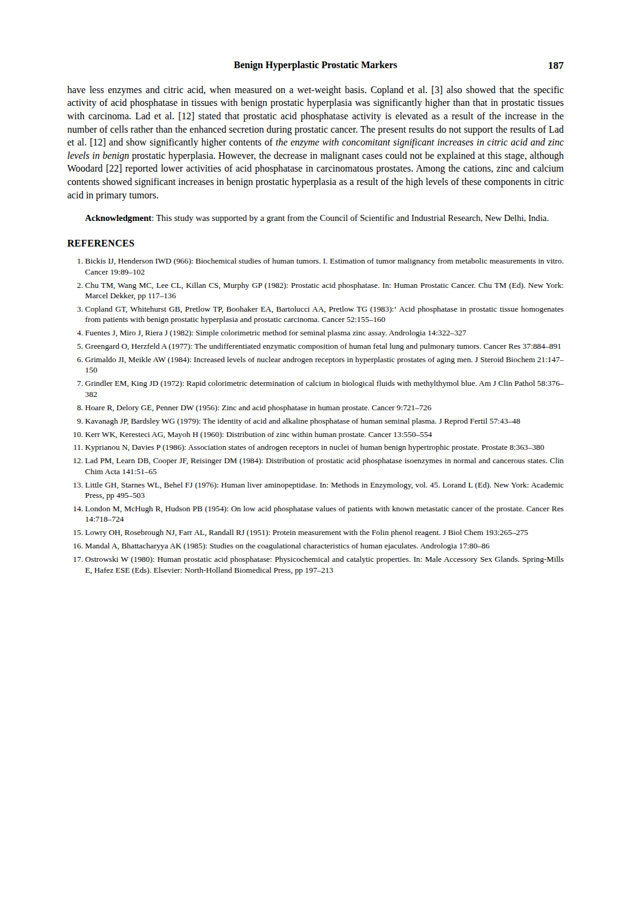Benign Hyperplastic Prostatic Markers 187
have less enzymes and citric acid, when measured on a wet-weight basis. Copland et al. [3] also showed that the specific activity of acid phosphatase in tissues with benign prostatic hyperplasia was significantly higher than that in prostatic tissues with carcinoma. Lad et al. [12] stated that prostatic acid phosphatase activity is elevated as a result of the increase in the number of cells rather than the enhanced secretion during prostatic cancer. The present results do not support the results of Lad et al. [12] and show significantly higher contents of the enzyme with concomitant significant increases in citric acid and zinc levels in benign prostatic hyperplasia. However, the decrease in malignant cases could not be explained at this stage, although Woodard [22] reported lower activities of acid phosphatase in carcinomatous prostates. Among the cations, zinc and calcium contents showed significant increases in benign prostatic hyperplasia as a result of the high levels of these components in citric acid in primary tumors.
Acknowledgment: This study was supported by a grant from the Council of Scientific and Industrial Research, New Delhi, India.
REFERENCES
Bickis IJ, Henderson IWD (966): Biochemical studies of human tumors. I. Estimation of tumor malignancy from metabolic measurements in vitro. Cancer 19:89–102
Chu TM, Wang MC, Lee CL, Killan CS, Murphy GP (1982): Prostatic acid phosphatase. In: Human Prostatic Cancer. Chu TM (Ed). New York: Marcel Dekker, pp 117–136
Copland GT, Whitehurst GB, Pretlow TP, Boohaker EA, Bartolucci AA, Pretlow TG (1983):‘ Acid phosphatase in prostatic tissue homogenates from patients with benign prostatic hyperplasia and prostatic carcinoma. Cancer 52:155–160
Fuentes J, Miro J, Riera J (1982): Simple colorimetric method for seminal plasma zinc assay. Andrologia 14:322–327
Greengard O, Herzfeld A (1977): The undifferentiated enzymatic composition of human fetal lung and pulmonary tumors. Cancer Res 37:884–891
Grimaldo JI, Meikle AW (1984): Increased levels of nuclear androgen receptors in hyperplastic prostates of aging men. J Steroid Biochem 21:147–150
Grindler EM, King JD (1972): Rapid colorimetric determination of calcium in biological fluids with methylthymol blue. Am J Clin Pathol 58:376–382
Hoare R, Delory GE, Penner DW (1956): Zinc and acid phosphatase in human prostate. Cancer 9:721–726
Kavanagh JP, Bardsley WG (1979): The identity of acid and alkaline phosphatase of human seminal plasma. J Reprod Fertil 57:43–48
Kerr WK, Keresteci AG, Mayoh H (1960): Distribution of zinc within human prostate. Cancer 13:550–554
Kyprianou N, Davies P (1986): Association states of androgen receptors in nuclei of human benign hypertrophic prostate. Prostate 8:363–380
Lad PM, Learn DB, Cooper JF, Reisinger DM (1984): Distribution of prostatic acid phosphatase isoenzymes in normal and cancerous states. Clin Chim Acta 141:51–65
Little GH, Starnes WL, Behel FJ (1976): Human liver aminopeptidase. In: Methods in Enzymology, vol. 45. Lorand L (Ed). New York: Academic Press, pp 495–503
London M, McHugh R, Hudson PB (1954): On low acid phosphatase values of patients with known metastatic cancer of the prostate. Cancer Res 14:718–724
Lowry OH, Rosebrough NJ, Farr AL, Randall RJ (1951): Protein measurement with the Folin phenol reagent. J Biol Chem 193:265–275
Mandal A, Bhattacharyya AK (1985): Studies on the coagulational characteristics of human ejaculates. Andrologia 17:80–86
Ostrowski W (1980): Human prostatic acid phosphatase: Physicochemical and catalytic properties. In: Male Accessory Sex Glands. Spring-Mills E, Hafez ESE (Eds). Elsevier: North-Holland Biomedical Press, pp 197–213